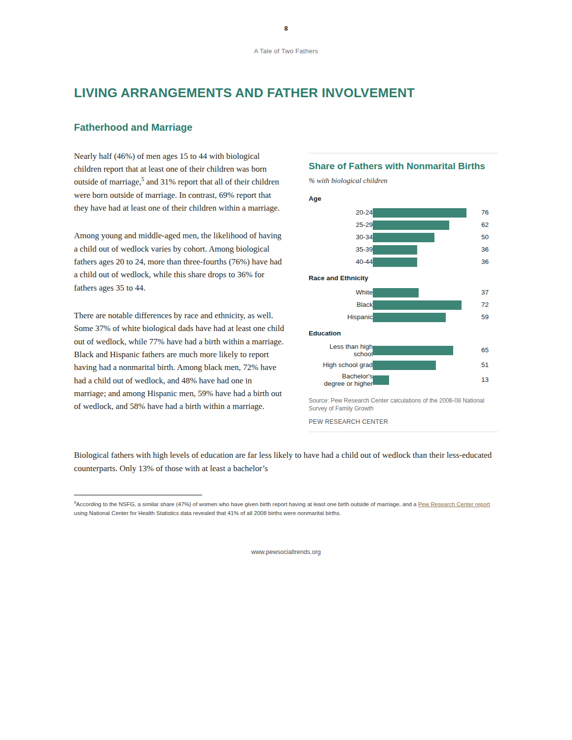8
A Tale of Two Fathers
Living Arrangements and Father Involvement
Fatherhood and Marriage
Nearly half (46%) of men ages 15 to 44 with biological children report that at least one of their children was born outside of marriage,5 and 31% report that all of their children were born outside of marriage. In contrast, 69% report that they have had at least one of their children within a marriage.
Among young and middle-aged men, the likelihood of having a child out of wedlock varies by cohort. Among biological fathers ages 20 to 24, more than three-fourths (76%) have had a child out of wedlock, while this share drops to 36% for fathers ages 35 to 44.
There are notable differences by race and ethnicity, as well. Some 37% of white biological dads have had at least one child out of wedlock, while 77% have had a birth within a marriage. Black and Hispanic fathers are much more likely to report having had a nonmarital birth. Among black men, 72% have had a child out of wedlock, and 48% have had one in marriage; and among Hispanic men, 59% have had a birth out of wedlock, and 58% have had a birth within a marriage.
Share of Fathers with Nonmarital Births
% with biological children
Age
| 20-24 | | 76 |
| 25-29 | | 62 |
| 30-34 | | 50 |
| 35-39 | | 36 |
| 40-44 | | 36 |
Race and Ethnicity
| White | | 37 |
| Black | | 72 |
| Hispanic | | 59 |
Education
| Less than high school | | 65 |
| High school grad | | 51 |
| Bachelor's degree or higher | | 13 |
Source: Pew Research Center calculations of the 2006-08 National Survey of Family Growth
PEW RESEARCH CENTER
Biological fathers with high levels of education are far less likely to have had a child out of wedlock than their less-educated counterparts. Only 13% of those with at least a bachelor’s
5According to the NSFG, a similar share (47%) of women who have given birth report having at least one birth outside of marriage, and a Pew Research Center report using National Center for Health Statistics data revealed that 41% of all 2008 births were nonmarital births.
www.pewsocialtrends.org